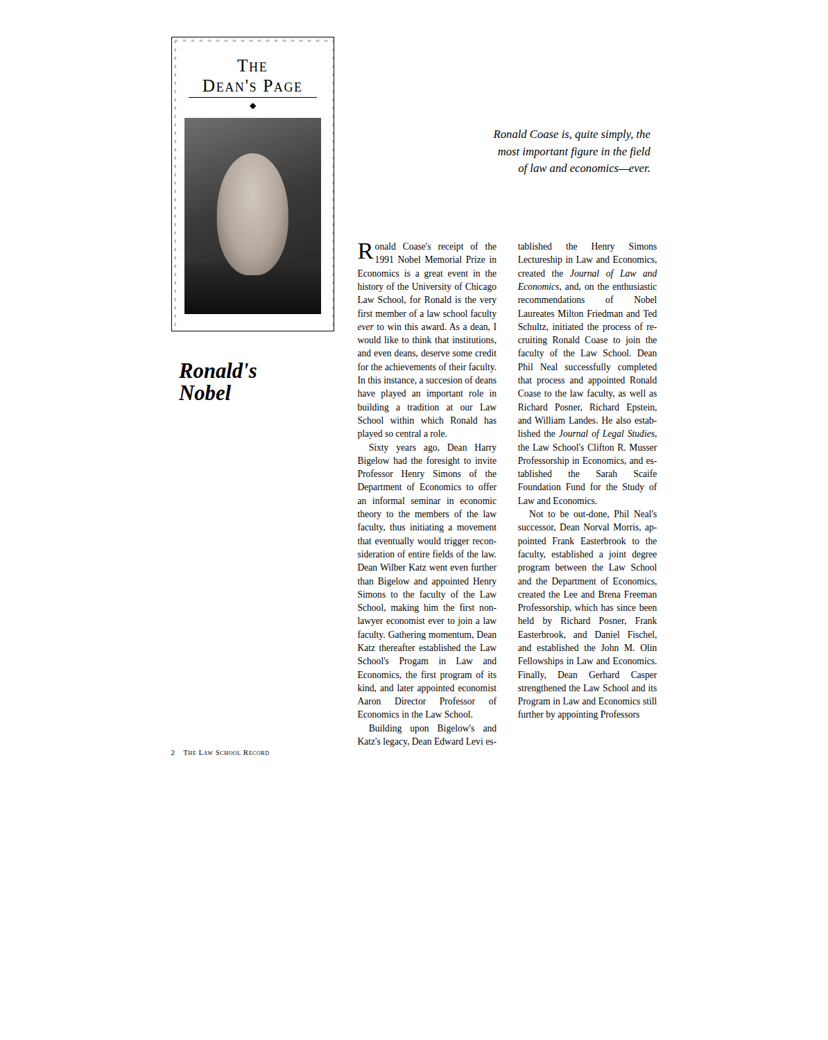The Dean's Page
◆
Ronald's
Nobel
Ronald Coase is, quite simply, the
most important figure in the field
of law and economics—ever.
Ronald Coase's receipt of the 1991 Nobel Memorial Prize in Economics is a great event in the history of the University of Chicago Law School, for Ronald is the very first member of a law school faculty ever to win this award. As a dean, I would like to think that institutions, and even deans, deserve some credit for the achievements of their faculty. In this instance, a succesion of deans have played an important role in building a tradition at our Law School within which Ronald has played so central a role.
Sixty years ago, Dean Harry Bigelow had the foresight to invite Professor Henry Simons of the Department of Economics to offer an informal seminar in economic theory to the members of the law faculty, thus initiating a movement that eventually would trigger reconsideration of entire fields of the law. Dean Wilber Katz went even further than Bigelow and appointed Henry Simons to the faculty of the Law School, making him the first non-lawyer economist ever to join a law faculty. Gathering momentum, Dean Katz thereafter established the Law School's Progam in Law and Economics, the first program of its kind, and later appointed economist Aaron Director Professor of Economics in the Law School.
Building upon Bigelow's and Katz's legacy, Dean Edward Levi established the Henry Simons Lectureship in Law and Economics, created the Journal of Law and Economics, and, on the enthusiastic recommendations of Nobel Laureates Milton Friedman and Ted Schultz, initiated the process of recruiting Ronald Coase to join the faculty of the Law School. Dean Phil Neal successfully completed that process and appointed Ronald Coase to the law faculty, as well as Richard Posner, Richard Epstein, and William Landes. He also established the Journal of Legal Studies, the Law School's Clifton R. Musser Professorship in Economics, and established the Sarah Scaife Foundation Fund for the Study of Law and Economics.
Not to be out-done, Phil Neal's successor, Dean Norval Morris, appointed Frank Easterbrook to the faculty, established a joint degree program between the Law School and the Department of Economics, created the Lee and Brena Freeman Professorship, which has since been held by Richard Posner, Frank Easterbrook, and Daniel Fischel, and established the John M. Olin Fellowships in Law and Economics. Finally, Dean Gerhard Casper strengthened the Law School and its Program in Law and Economics still further by appointing Professors
2 The Law School Record